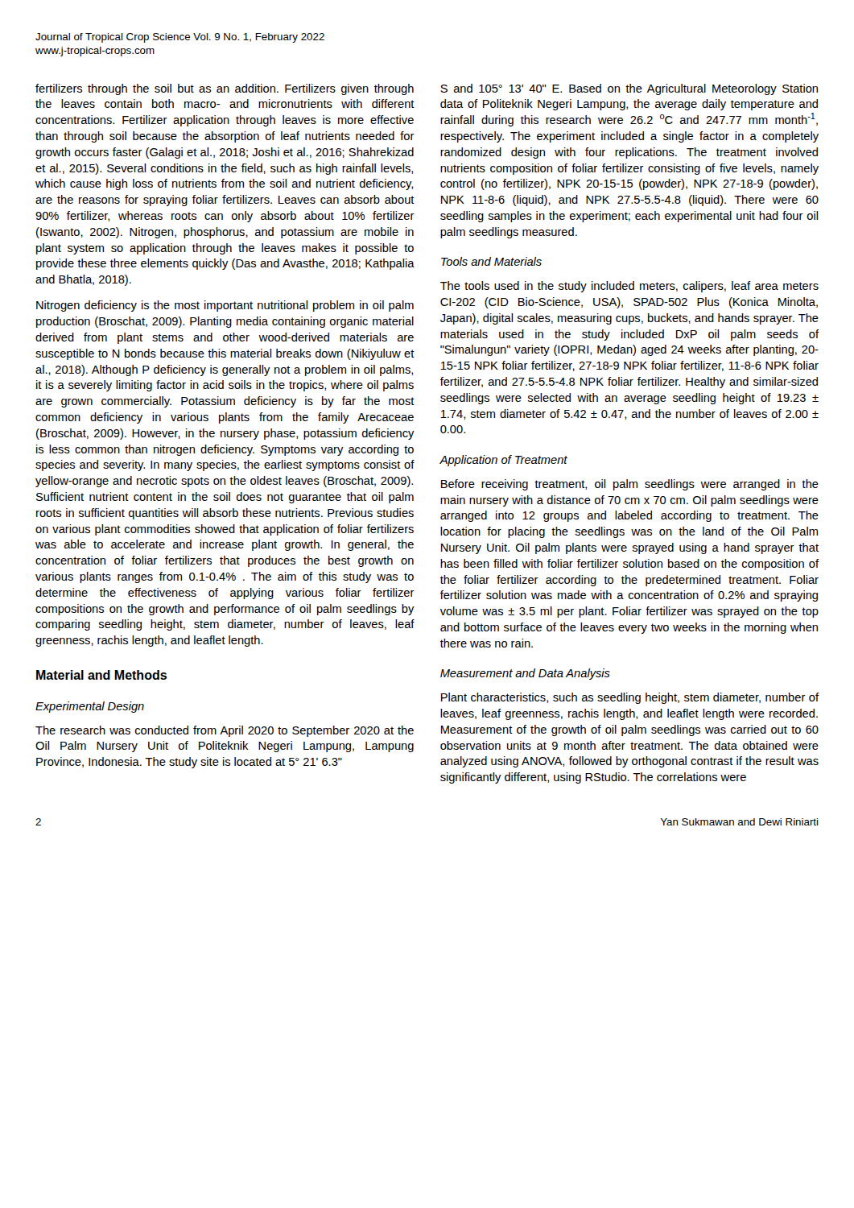Journal of Tropical Crop Science Vol. 9 No. 1, February 2022
www.j-tropical-crops.com
fertilizers through the soil but as an addition. Fertilizers given through the leaves contain both macro- and micronutrients with different concentrations. Fertilizer application through leaves is more effective than through soil because the absorption of leaf nutrients needed for growth occurs faster (Galagi et al., 2018; Joshi et al., 2016; Shahrekizad et al., 2015). Several conditions in the field, such as high rainfall levels, which cause high loss of nutrients from the soil and nutrient deficiency, are the reasons for spraying foliar fertilizers. Leaves can absorb about 90% fertilizer, whereas roots can only absorb about 10% fertilizer (Iswanto, 2002). Nitrogen, phosphorus, and potassium are mobile in plant system so application through the leaves makes it possible to provide these three elements quickly (Das and Avasthe, 2018; Kathpalia and Bhatla, 2018).
Nitrogen deficiency is the most important nutritional problem in oil palm production (Broschat, 2009). Planting media containing organic material derived from plant stems and other wood-derived materials are susceptible to N bonds because this material breaks down (Nikiyuluw et al., 2018). Although P deficiency is generally not a problem in oil palms, it is a severely limiting factor in acid soils in the tropics, where oil palms are grown commercially. Potassium deficiency is by far the most common deficiency in various plants from the family Arecaceae (Broschat, 2009). However, in the nursery phase, potassium deficiency is less common than nitrogen deficiency. Symptoms vary according to species and severity. In many species, the earliest symptoms consist of yellow-orange and necrotic spots on the oldest leaves (Broschat, 2009). Sufficient nutrient content in the soil does not guarantee that oil palm roots in sufficient quantities will absorb these nutrients. Previous studies on various plant commodities showed that application of foliar fertilizers was able to accelerate and increase plant growth. In general, the concentration of foliar fertilizers that produces the best growth on various plants ranges from 0.1-0.4% . The aim of this study was to determine the effectiveness of applying various foliar fertilizer compositions on the growth and performance of oil palm seedlings by comparing seedling height, stem diameter, number of leaves, leaf greenness, rachis length, and leaflet length.
Material and Methods
Experimental Design
The research was conducted from April 2020 to September 2020 at the Oil Palm Nursery Unit of Politeknik Negeri Lampung, Lampung Province, Indonesia. The study site is located at 5° 21' 6.3"
S and 105° 13' 40" E. Based on the Agricultural Meteorology Station data of Politeknik Negeri Lampung, the average daily temperature and rainfall during this research were 26.2 oC and 247.77 mm month-1, respectively. The experiment included a single factor in a completely randomized design with four replications. The treatment involved nutrients composition of foliar fertilizer consisting of five levels, namely control (no fertilizer), NPK 20-15-15 (powder), NPK 27-18-9 (powder), NPK 11-8-6 (liquid), and NPK 27.5-5.5-4.8 (liquid). There were 60 seedling samples in the experiment; each experimental unit had four oil palm seedlings measured.
Tools and Materials
The tools used in the study included meters, calipers, leaf area meters CI-202 (CID Bio-Science, USA), SPAD-502 Plus (Konica Minolta, Japan), digital scales, measuring cups, buckets, and hands sprayer. The materials used in the study included DxP oil palm seeds of "Simalungun" variety (IOPRI, Medan) aged 24 weeks after planting, 20-15-15 NPK foliar fertilizer, 27-18-9 NPK foliar fertilizer, 11-8-6 NPK foliar fertilizer, and 27.5-5.5-4.8 NPK foliar fertilizer. Healthy and similar-sized seedlings were selected with an average seedling height of 19.23 ± 1.74, stem diameter of 5.42 ± 0.47, and the number of leaves of 2.00 ± 0.00.
Application of Treatment
Before receiving treatment, oil palm seedlings were arranged in the main nursery with a distance of 70 cm x 70 cm. Oil palm seedlings were arranged into 12 groups and labeled according to treatment. The location for placing the seedlings was on the land of the Oil Palm Nursery Unit. Oil palm plants were sprayed using a hand sprayer that has been filled with foliar fertilizer solution based on the composition of the foliar fertilizer according to the predetermined treatment. Foliar fertilizer solution was made with a concentration of 0.2% and spraying volume was ± 3.5 ml per plant. Foliar fertilizer was sprayed on the top and bottom surface of the leaves every two weeks in the morning when there was no rain.
Measurement and Data Analysis
Plant characteristics, such as seedling height, stem diameter, number of leaves, leaf greenness, rachis length, and leaflet length were recorded. Measurement of the growth of oil palm seedlings was carried out to 60 observation units at 9 month after treatment. The data obtained were analyzed using ANOVA, followed by orthogonal contrast if the result was significantly different, using RStudio. The correlations were
2 Yan Sukmawan and Dewi Riniarti